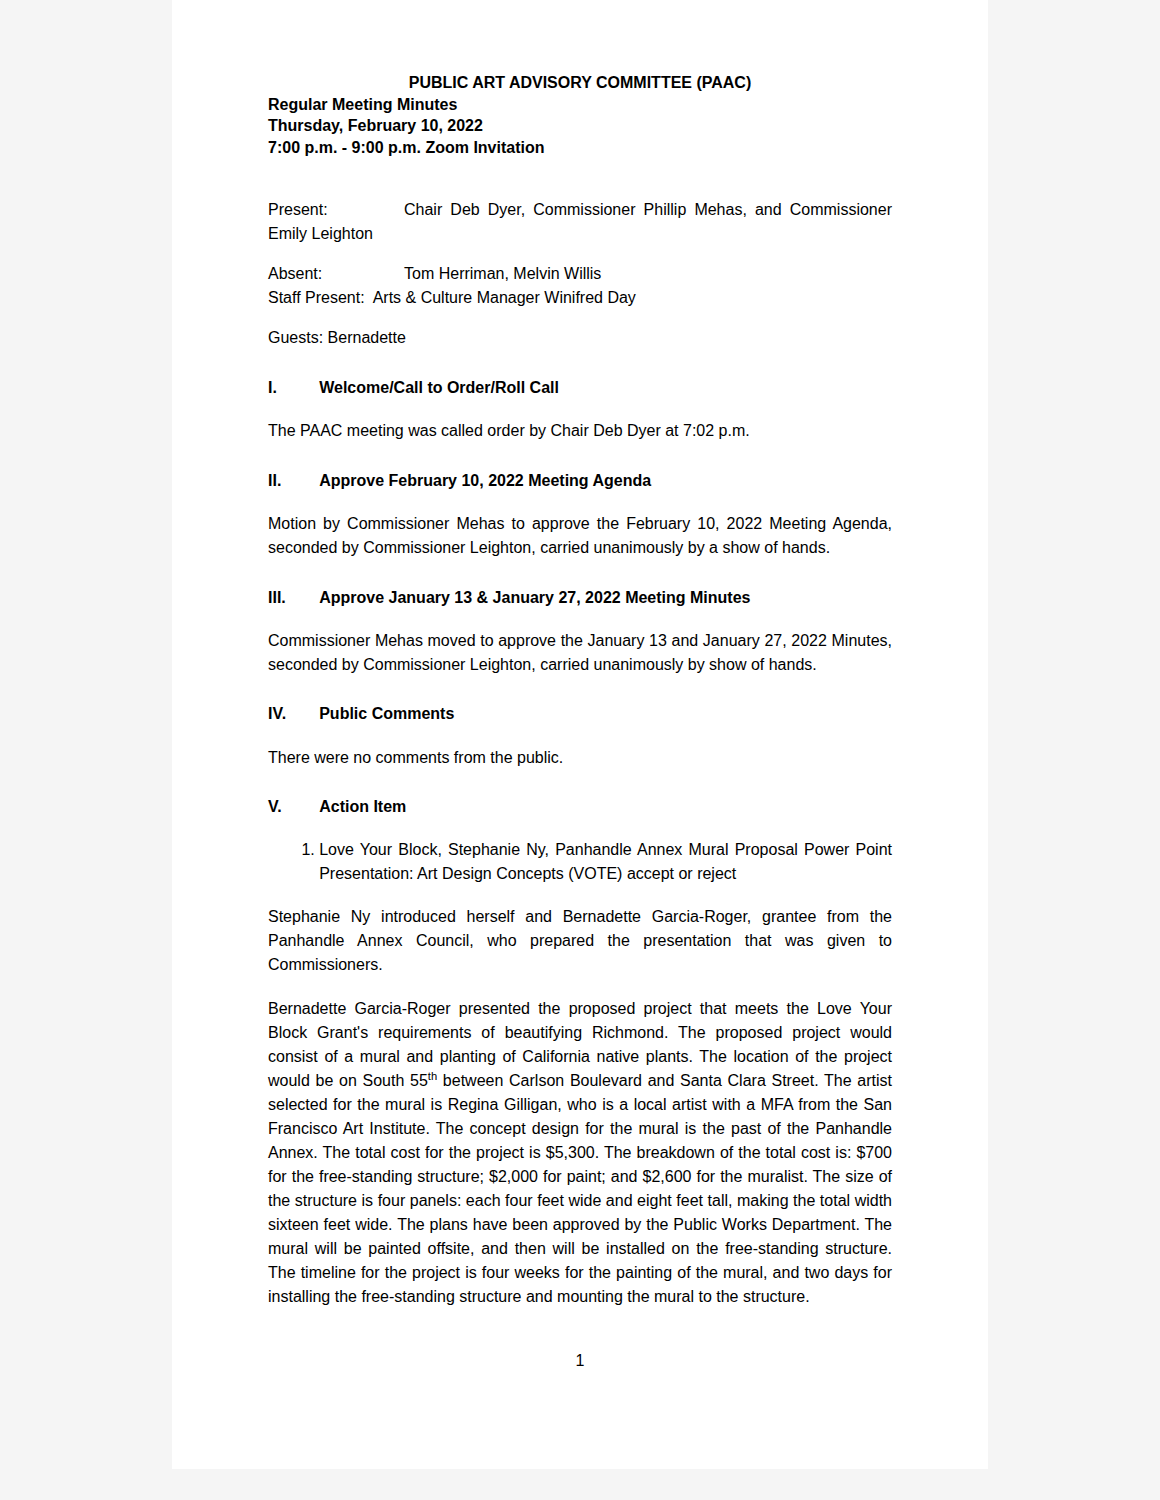PUBLIC ART ADVISORY COMMITTEE (PAAC)
Regular Meeting Minutes
Thursday, February 10, 2022
7:00 p.m. - 9:00 p.m. Zoom Invitation
Present: Chair Deb Dyer, Commissioner Phillip Mehas, and Commissioner Emily Leighton
Absent: Tom Herriman, Melvin Willis
Staff Present: Arts & Culture Manager Winifred Day
Guests: Bernadette
I. Welcome/Call to Order/Roll Call
The PAAC meeting was called order by Chair Deb Dyer at 7:02 p.m.
II. Approve February 10, 2022 Meeting Agenda
Motion by Commissioner Mehas to approve the February 10, 2022 Meeting Agenda, seconded by Commissioner Leighton, carried unanimously by a show of hands.
III. Approve January 13 & January 27, 2022 Meeting Minutes
Commissioner Mehas moved to approve the January 13 and January 27, 2022 Minutes, seconded by Commissioner Leighton, carried unanimously by show of hands.
IV. Public Comments
There were no comments from the public.
V. Action Item
Love Your Block, Stephanie Ny, Panhandle Annex Mural Proposal Power Point Presentation: Art Design Concepts (VOTE) accept or reject
Stephanie Ny introduced herself and Bernadette Garcia-Roger, grantee from the Panhandle Annex Council, who prepared the presentation that was given to Commissioners.
Bernadette Garcia-Roger presented the proposed project that meets the Love Your Block Grant's requirements of beautifying Richmond. The proposed project would consist of a mural and planting of California native plants. The location of the project would be on South 55th between Carlson Boulevard and Santa Clara Street. The artist selected for the mural is Regina Gilligan, who is a local artist with a MFA from the San Francisco Art Institute. The concept design for the mural is the past of the Panhandle Annex. The total cost for the project is $5,300. The breakdown of the total cost is: $700 for the free-standing structure; $2,000 for paint; and $2,600 for the muralist. The size of the structure is four panels: each four feet wide and eight feet tall, making the total width sixteen feet wide. The plans have been approved by the Public Works Department. The mural will be painted offsite, and then will be installed on the free-standing structure. The timeline for the project is four weeks for the painting of the mural, and two days for installing the free-standing structure and mounting the mural to the structure.
1